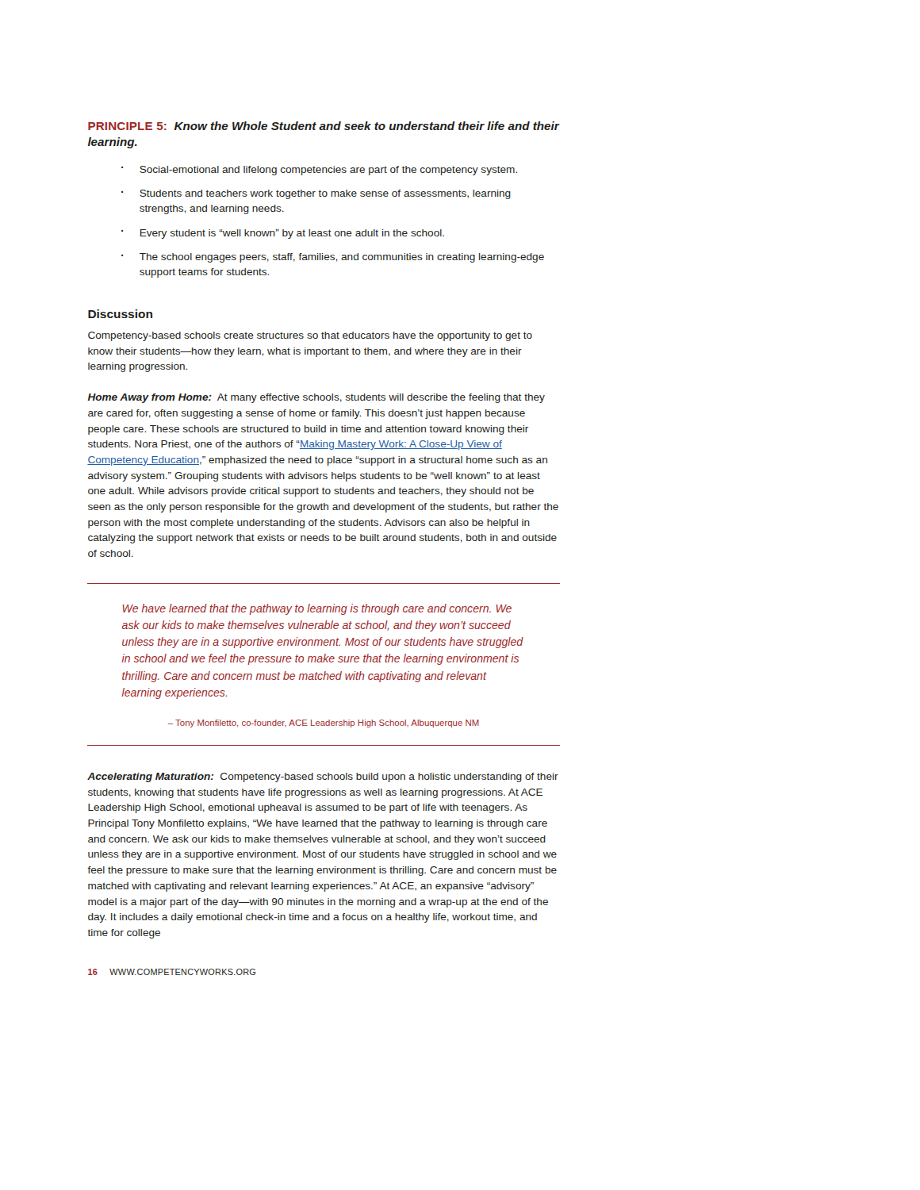PRINCIPLE 5: Know the Whole Student and seek to understand their life and their learning.
Social-emotional and lifelong competencies are part of the competency system.
Students and teachers work together to make sense of assessments, learning strengths, and learning needs.
Every student is “well known” by at least one adult in the school.
The school engages peers, staff, families, and communities in creating learning-edge support teams for students.
Discussion
Competency-based schools create structures so that educators have the opportunity to get to know their students—how they learn, what is important to them, and where they are in their learning progression.
Home Away from Home: At many effective schools, students will describe the feeling that they are cared for, often suggesting a sense of home or family. This doesn’t just happen because people care. These schools are structured to build in time and attention toward knowing their students. Nora Priest, one of the authors of “Making Mastery Work: A Close-Up View of Competency Education,” emphasized the need to place “support in a structural home such as an advisory system.” Grouping students with advisors helps students to be “well known” to at least one adult. While advisors provide critical support to students and teachers, they should not be seen as the only person responsible for the growth and development of the students, but rather the person with the most complete understanding of the students. Advisors can also be helpful in catalyzing the support network that exists or needs to be built around students, both in and outside of school.
We have learned that the pathway to learning is through care and concern. We ask our kids to make themselves vulnerable at school, and they won’t succeed unless they are in a supportive environment. Most of our students have struggled in school and we feel the pressure to make sure that the learning environment is thrilling. Care and concern must be matched with captivating and relevant learning experiences.
– Tony Monfiletto, co-founder, ACE Leadership High School, Albuquerque NM
Accelerating Maturation: Competency-based schools build upon a holistic understanding of their students, knowing that students have life progressions as well as learning progressions. At ACE Leadership High School, emotional upheaval is assumed to be part of life with teenagers. As Principal Tony Monfiletto explains, “We have learned that the pathway to learning is through care and concern. We ask our kids to make themselves vulnerable at school, and they won’t succeed unless they are in a supportive environment. Most of our students have struggled in school and we feel the pressure to make sure that the learning environment is thrilling. Care and concern must be matched with captivating and relevant learning experiences.” At ACE, an expansive “advisory” model is a major part of the day—with 90 minutes in the morning and a wrap-up at the end of the day. It includes a daily emotional check-in time and a focus on a healthy life, workout time, and time for college
16 WWW.COMPETENCYWORKS.ORG